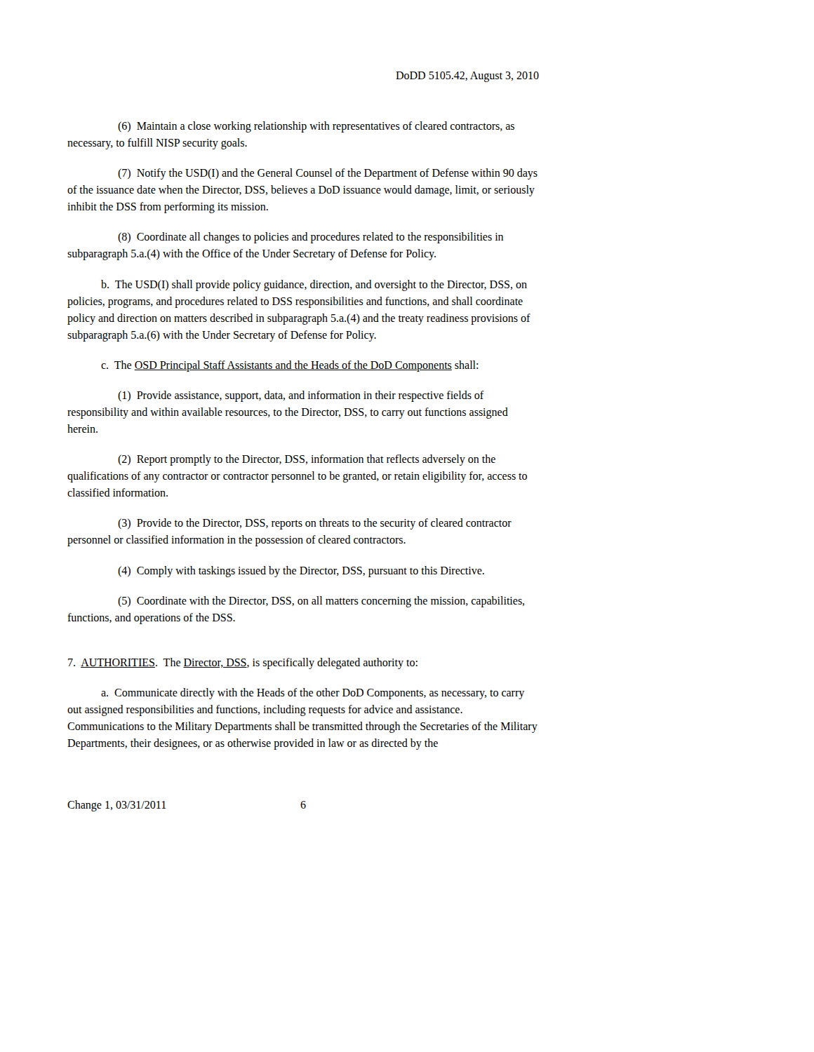DoDD 5105.42, August 3, 2010
(6) Maintain a close working relationship with representatives of cleared contractors, as necessary, to fulfill NISP security goals.
(7) Notify the USD(I) and the General Counsel of the Department of Defense within 90 days of the issuance date when the Director, DSS, believes a DoD issuance would damage, limit, or seriously inhibit the DSS from performing its mission.
(8) Coordinate all changes to policies and procedures related to the responsibilities in subparagraph 5.a.(4) with the Office of the Under Secretary of Defense for Policy.
b. The USD(I) shall provide policy guidance, direction, and oversight to the Director, DSS, on policies, programs, and procedures related to DSS responsibilities and functions, and shall coordinate policy and direction on matters described in subparagraph 5.a.(4) and the treaty readiness provisions of subparagraph 5.a.(6) with the Under Secretary of Defense for Policy.
c. The OSD Principal Staff Assistants and the Heads of the DoD Components shall:
(1) Provide assistance, support, data, and information in their respective fields of responsibility and within available resources, to the Director, DSS, to carry out functions assigned herein.
(2) Report promptly to the Director, DSS, information that reflects adversely on the qualifications of any contractor or contractor personnel to be granted, or retain eligibility for, access to classified information.
(3) Provide to the Director, DSS, reports on threats to the security of cleared contractor personnel or classified information in the possession of cleared contractors.
(4) Comply with taskings issued by the Director, DSS, pursuant to this Directive.
(5) Coordinate with the Director, DSS, on all matters concerning the mission, capabilities, functions, and operations of the DSS.
7. AUTHORITIES. The Director, DSS, is specifically delegated authority to:
a. Communicate directly with the Heads of the other DoD Components, as necessary, to carry out assigned responsibilities and functions, including requests for advice and assistance. Communications to the Military Departments shall be transmitted through the Secretaries of the Military Departments, their designees, or as otherwise provided in law or as directed by the
Change 1, 03/31/2011 6 Change 1, 03/31/2011